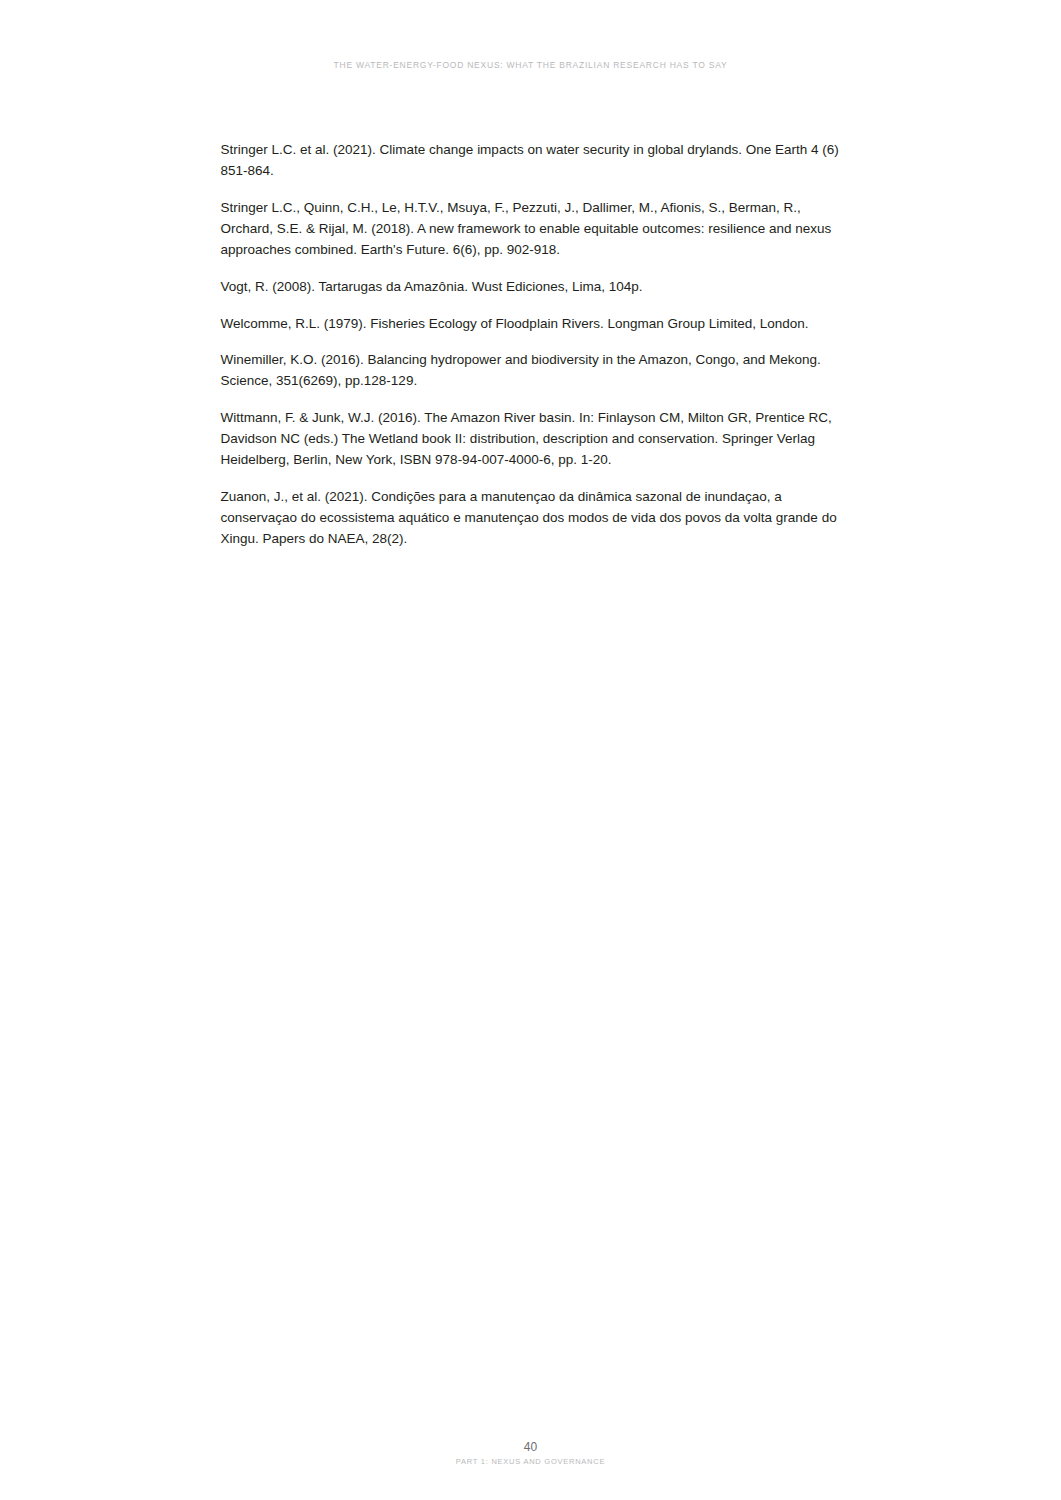The Water-Energy-Food Nexus: What the Brazilian Research Has to Say
Stringer L.C. et al. (2021). Climate change impacts on water security in global drylands. One Earth 4 (6) 851-864.
Stringer L.C., Quinn, C.H., Le, H.T.V., Msuya, F., Pezzuti, J., Dallimer, M., Afionis, S., Berman, R., Orchard, S.E. & Rijal, M. (2018). A new framework to enable equitable outcomes: resilience and nexus approaches combined. Earth's Future. 6(6), pp. 902-918.
Vogt, R. (2008). Tartarugas da Amazônia. Wust Ediciones, Lima, 104p.
Welcomme, R.L. (1979). Fisheries Ecology of Floodplain Rivers. Longman Group Limited, London.
Winemiller, K.O. (2016). Balancing hydropower and biodiversity in the Amazon, Congo, and Mekong. Science, 351(6269), pp.128-129.
Wittmann, F. & Junk, W.J. (2016). The Amazon River basin. In: Finlayson CM, Milton GR, Prentice RC, Davidson NC (eds.) The Wetland book II: distribution, description and conservation. Springer Verlag Heidelberg, Berlin, New York, ISBN 978-94-007-4000-6, pp. 1-20.
Zuanon, J., et al. (2021). Condições para a manutençao da dinâmica sazonal de inundaçao, a conservaçao do ecossistema aquático e manutençao dos modos de vida dos povos da volta grande do Xingu. Papers do NAEA, 28(2).
40
Part 1: Nexus and Governance